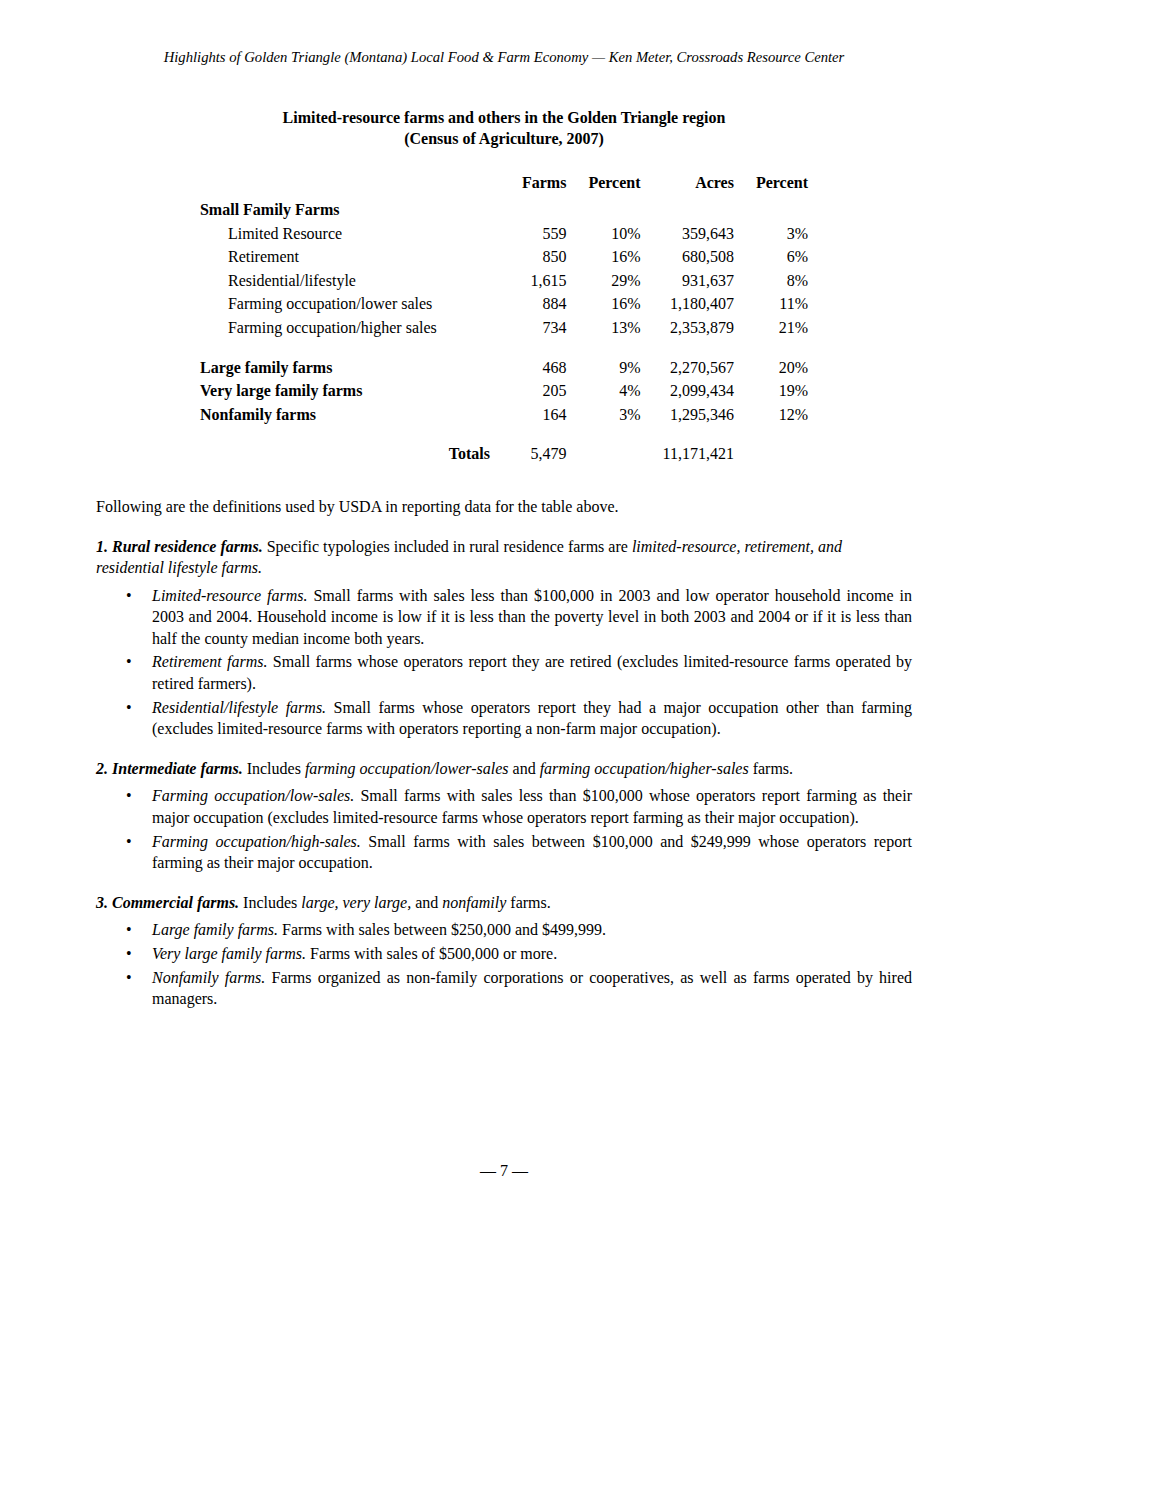Highlights of Golden Triangle (Montana) Local Food & Farm Economy — Ken Meter, Crossroads Resource Center
Limited-resource farms and others in the Golden Triangle region
(Census of Agriculture, 2007)
| | Farms | Percent | Acres | Percent |
| --- | --- | --- | --- | --- |
| Small Family Farms | | | | |
| Limited Resource | 559 | 10% | 359,643 | 3% |
| Retirement | 850 | 16% | 680,508 | 6% |
| Residential/lifestyle | 1,615 | 29% | 931,637 | 8% |
| Farming occupation/lower sales | 884 | 16% | 1,180,407 | 11% |
| Farming occupation/higher sales | 734 | 13% | 2,353,879 | 21% |
| Large family farms | 468 | 9% | 2,270,567 | 20% |
| Very large family farms | 205 | 4% | 2,099,434 | 19% |
| Nonfamily farms | 164 | 3% | 1,295,346 | 12% |
| Totals | 5,479 | | 11,171,421 | |
Following are the definitions used by USDA in reporting data for the table above.
1. Rural residence farms. Specific typologies included in rural residence farms are limited-resource, retirement, and residential lifestyle farms.
Limited-resource farms. Small farms with sales less than $100,000 in 2003 and low operator household income in 2003 and 2004. Household income is low if it is less than the poverty level in both 2003 and 2004 or if it is less than half the county median income both years.
Retirement farms. Small farms whose operators report they are retired (excludes limited-resource farms operated by retired farmers).
Residential/lifestyle farms. Small farms whose operators report they had a major occupation other than farming (excludes limited-resource farms with operators reporting a non-farm major occupation).
2. Intermediate farms. Includes farming occupation/lower-sales and farming occupation/higher-sales farms.
Farming occupation/low-sales. Small farms with sales less than $100,000 whose operators report farming as their major occupation (excludes limited-resource farms whose operators report farming as their major occupation).
Farming occupation/high-sales. Small farms with sales between $100,000 and $249,999 whose operators report farming as their major occupation.
3. Commercial farms. Includes large, very large, and nonfamily farms.
Large family farms. Farms with sales between $250,000 and $499,999.
Very large family farms. Farms with sales of $500,000 or more.
Nonfamily farms. Farms organized as non-family corporations or cooperatives, as well as farms operated by hired managers.
— 7 —